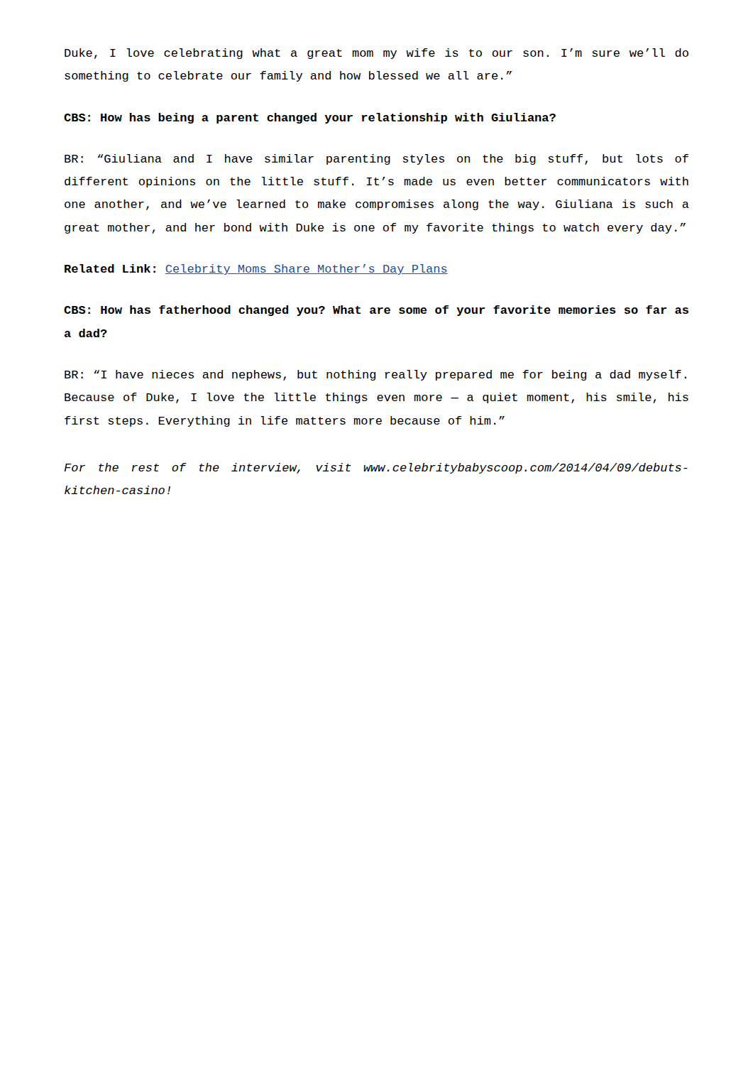Duke, I love celebrating what a great mom my wife is to our son. I’m sure we’ll do something to celebrate our family and how blessed we all are.”
CBS: How has being a parent changed your relationship with Giuliana?
BR: “Giuliana and I have similar parenting styles on the big stuff, but lots of different opinions on the little stuff. It’s made us even better communicators with one another, and we’ve learned to make compromises along the way. Giuliana is such a great mother, and her bond with Duke is one of my favorite things to watch every day.”
Related Link: Celebrity Moms Share Mother’s Day Plans
CBS: How has fatherhood changed you? What are some of your favorite memories so far as a dad?
BR: “I have nieces and nephews, but nothing really prepared me for being a dad myself. Because of Duke, I love the little things even more — a quiet moment, his smile, his first steps. Everything in life matters more because of him.”
For the rest of the interview, visit www.celebritybabyscoop.com/2014/04/09/debuts-kitchen-casino!